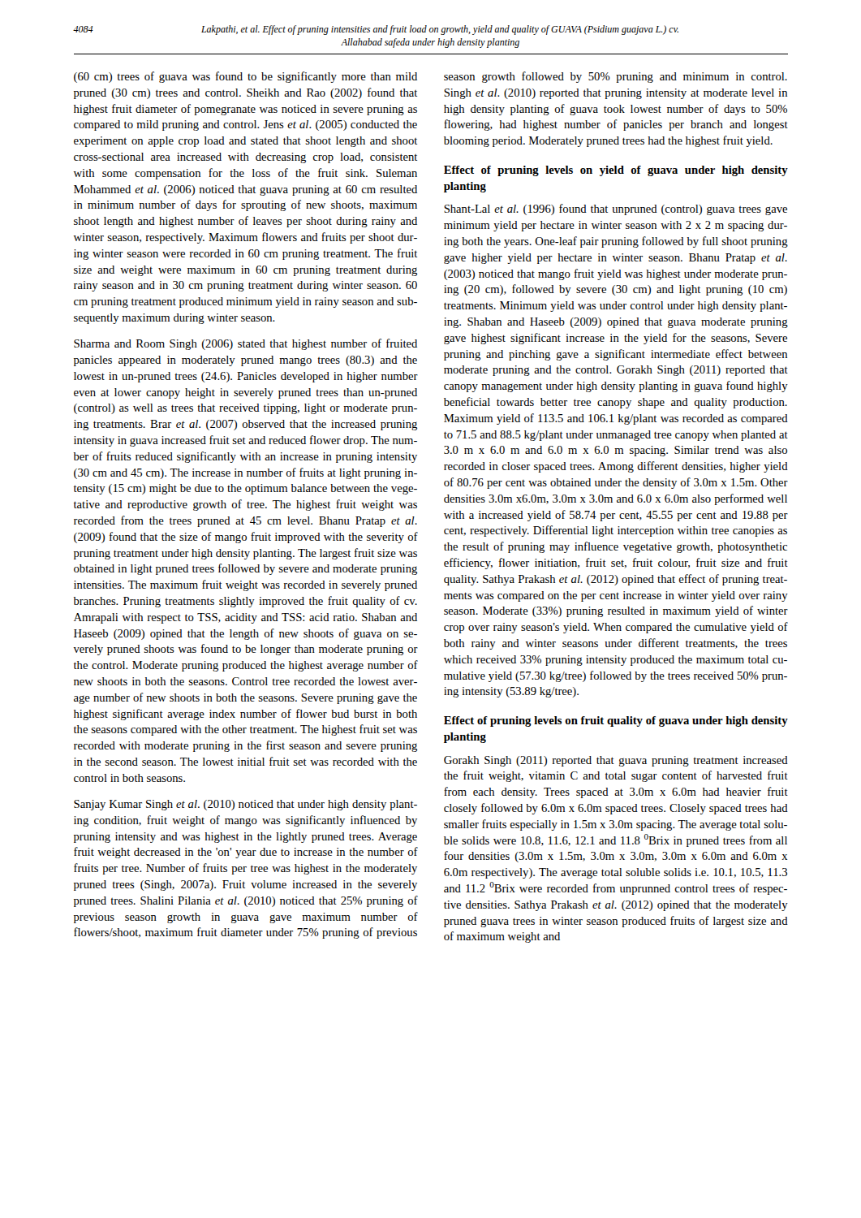4084 Lakpathi, et al. Effect of pruning intensities and fruit load on growth, yield and quality of GUAVA (Psidium guajava L.) cv.
Allahabad safeda under high density planting
(60 cm) trees of guava was found to be significantly more than mild pruned (30 cm) trees and control. Sheikh and Rao (2002) found that highest fruit diameter of pomegranate was noticed in severe pruning as compared to mild pruning and control. Jens et al. (2005) conducted the experiment on apple crop load and stated that shoot length and shoot cross-sectional area increased with decreasing crop load, consistent with some compensation for the loss of the fruit sink. Suleman Mohammed et al. (2006) noticed that guava pruning at 60 cm resulted in minimum number of days for sprouting of new shoots, maximum shoot length and highest number of leaves per shoot during rainy and winter season, respectively. Maximum flowers and fruits per shoot during winter season were recorded in 60 cm pruning treatment. The fruit size and weight were maximum in 60 cm pruning treatment during rainy season and in 30 cm pruning treatment during winter season. 60 cm pruning treatment produced minimum yield in rainy season and subsequently maximum during winter season.
Sharma and Room Singh (2006) stated that highest number of fruited panicles appeared in moderately pruned mango trees (80.3) and the lowest in un-pruned trees (24.6). Panicles developed in higher number even at lower canopy height in severely pruned trees than un-pruned (control) as well as trees that received tipping, light or moderate pruning treatments. Brar et al. (2007) observed that the increased pruning intensity in guava increased fruit set and reduced flower drop. The number of fruits reduced significantly with an increase in pruning intensity (30 cm and 45 cm). The increase in number of fruits at light pruning intensity (15 cm) might be due to the optimum balance between the vegetative and reproductive growth of tree. The highest fruit weight was recorded from the trees pruned at 45 cm level. Bhanu Pratap et al. (2009) found that the size of mango fruit improved with the severity of pruning treatment under high density planting. The largest fruit size was obtained in light pruned trees followed by severe and moderate pruning intensities. The maximum fruit weight was recorded in severely pruned branches. Pruning treatments slightly improved the fruit quality of cv. Amrapali with respect to TSS, acidity and TSS: acid ratio. Shaban and Haseeb (2009) opined that the length of new shoots of guava on severely pruned shoots was found to be longer than moderate pruning or the control. Moderate pruning produced the highest average number of new shoots in both the seasons. Control tree recorded the lowest average number of new shoots in both the seasons. Severe pruning gave the highest significant average index number of flower bud burst in both the seasons compared with the other treatment. The highest fruit set was recorded with moderate pruning in the first season and severe pruning in the second season. The lowest initial fruit set was recorded with the control in both seasons.
Sanjay Kumar Singh et al. (2010) noticed that under high density planting condition, fruit weight of mango was significantly influenced by pruning intensity and was highest in the lightly pruned trees. Average fruit weight decreased in the 'on' year due to increase in the number of fruits per tree. Number of fruits per tree was highest in the moderately pruned trees (Singh, 2007a). Fruit volume increased in the severely pruned trees. Shalini Pilania et al. (2010) noticed that 25% pruning of previous season growth in guava gave maximum number of flowers/shoot, maximum fruit diameter under 75% pruning of previous season growth followed by 50% pruning and minimum in control. Singh et al. (2010) reported that pruning intensity at moderate level in high density planting of guava took lowest number of days to 50% flowering, had highest number of panicles per branch and longest blooming period. Moderately pruned trees had the highest fruit yield.
Effect of pruning levels on yield of guava under high density planting
Shant-Lal et al. (1996) found that unpruned (control) guava trees gave minimum yield per hectare in winter season with 2 x 2 m spacing during both the years. One-leaf pair pruning followed by full shoot pruning gave higher yield per hectare in winter season. Bhanu Pratap et al. (2003) noticed that mango fruit yield was highest under moderate pruning (20 cm), followed by severe (30 cm) and light pruning (10 cm) treatments. Minimum yield was under control under high density planting. Shaban and Haseeb (2009) opined that guava moderate pruning gave highest significant increase in the yield for the seasons, Severe pruning and pinching gave a significant intermediate effect between moderate pruning and the control. Gorakh Singh (2011) reported that canopy management under high density planting in guava found highly beneficial towards better tree canopy shape and quality production. Maximum yield of 113.5 and 106.1 kg/plant was recorded as compared to 71.5 and 88.5 kg/plant under unmanaged tree canopy when planted at 3.0 m x 6.0 m and 6.0 m x 6.0 m spacing. Similar trend was also recorded in closer spaced trees. Among different densities, higher yield of 80.76 per cent was obtained under the density of 3.0m x 1.5m. Other densities 3.0m x6.0m, 3.0m x 3.0m and 6.0 x 6.0m also performed well with a increased yield of 58.74 per cent, 45.55 per cent and 19.88 per cent, respectively. Differential light interception within tree canopies as the result of pruning may influence vegetative growth, photosynthetic efficiency, flower initiation, fruit set, fruit colour, fruit size and fruit quality. Sathya Prakash et al. (2012) opined that effect of pruning treatments was compared on the per cent increase in winter yield over rainy season. Moderate (33%) pruning resulted in maximum yield of winter crop over rainy season's yield. When compared the cumulative yield of both rainy and winter seasons under different treatments, the trees which received 33% pruning intensity produced the maximum total cumulative yield (57.30 kg/tree) followed by the trees received 50% pruning intensity (53.89 kg/tree).
Effect of pruning levels on fruit quality of guava under high density planting
Gorakh Singh (2011) reported that guava pruning treatment increased the fruit weight, vitamin C and total sugar content of harvested fruit from each density. Trees spaced at 3.0m x 6.0m had heavier fruit closely followed by 6.0m x 6.0m spaced trees. Closely spaced trees had smaller fruits especially in 1.5m x 3.0m spacing. The average total soluble solids were 10.8, 11.6, 12.1 and 11.8 0Brix in pruned trees from all four densities (3.0m x 1.5m, 3.0m x 3.0m, 3.0m x 6.0m and 6.0m x 6.0m respectively). The average total soluble solids i.e. 10.1, 10.5, 11.3 and 11.2 0Brix were recorded from unprunned control trees of respective densities. Sathya Prakash et al. (2012) opined that the moderately pruned guava trees in winter season produced fruits of largest size and of maximum weight and